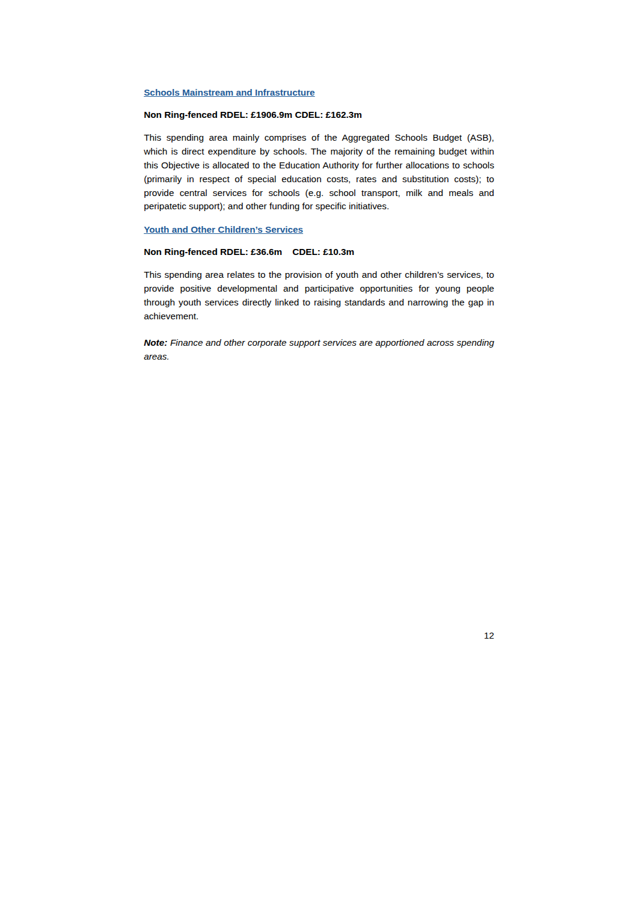Schools Mainstream and Infrastructure
Non Ring-fenced RDEL: £1906.9m CDEL: £162.3m
This spending area mainly comprises of the Aggregated Schools Budget (ASB), which is direct expenditure by schools. The majority of the remaining budget within this Objective is allocated to the Education Authority for further allocations to schools (primarily in respect of special education costs, rates and substitution costs); to provide central services for schools (e.g. school transport, milk and meals and peripatetic support); and other funding for specific initiatives.
Youth and Other Children’s Services
Non Ring-fenced RDEL: £36.6m CDEL: £10.3m
This spending area relates to the provision of youth and other children’s services, to provide positive developmental and participative opportunities for young people through youth services directly linked to raising standards and narrowing the gap in achievement.
Note: Finance and other corporate support services are apportioned across spending areas.
12